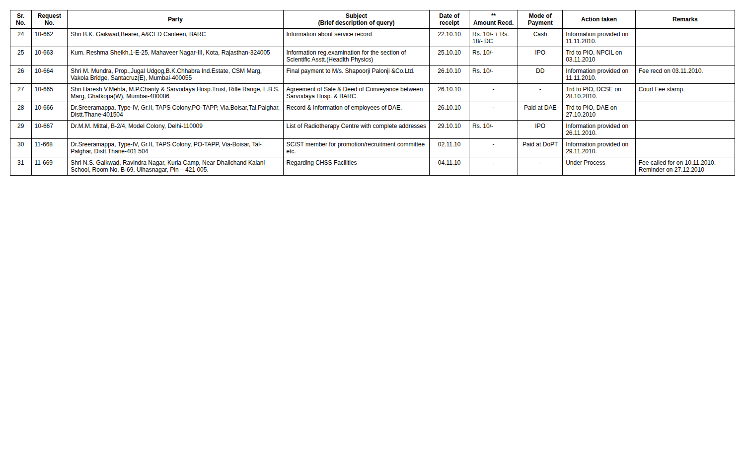| Sr. No. | Request No. | Party | Subject (Brief description of query) | Date of receipt | ** Amount Recd. | Mode of Payment | Action taken | Remarks |
| --- | --- | --- | --- | --- | --- | --- | --- | --- |
| 24 | 10-662 | Shri B.K. Gaikwad,Bearer, A&CED Canteen, BARC | Information about service record | 22.10.10 | Rs. 10/- + Rs. 18/- DC | Cash | Information provided on 11.11.2010. | |
| 25 | 10-663 | Kum. Reshma Sheikh,1-E-25, Mahaveer Nagar-III, Kota, Rajasthan-324005 | Information reg.examination for the section of Scientific Asstt.(Headlth Physics) | 25.10.10 | Rs. 10/- | IPO | Trd to PIO, NPCIL on 03.11.2010 | |
| 26 | 10-664 | Shri M. Mundra, Prop.,Jugal Udgog,B.K.Chhabra Ind.Estate, CSM Marg, Vakola Bridge, Santacruz(E), Mumbai-400055 | Final payment to M/s. Shapoorji Palonji &Co.Ltd. | 26.10.10 | Rs. 10/- | DD | Information provided on 11.11.2010. | Fee recd on 03.11.2010. |
| 27 | 10-665 | Shri Haresh V.Mehta, M.P.Charity & Sarvodaya Hosp.Trust, Rifle Range, L.B.S. Marg, Ghatkopa(W), Mumbai-400086 | Agreement of Sale & Deed of Conveyance between Sarvodaya Hosp. & BARC | 26.10.10 | - | - | Trd to PIO, DCSE on 28.10.2010. | Court Fee stamp. |
| 28 | 10-666 | Dr.Sreeramappa, Type-IV, Gr.II, TAPS Colony,PO-TAPP, Via.Boisar,Tal.Palghar, Distt.Thane-401504 | Record & Information of employees of DAE. | 26.10.10 | - | Paid at DAE | Trd to PIO, DAE on 27.10.2010 | |
| 29 | 10-667 | Dr.M.M. Mittal, B-2/4, Model Colony, Delhi-110009 | List of Radiotherapy Centre with complete addresses | 29.10.10 | Rs. 10/- | IPO | Information provided on 26.11.2010. | |
| 30 | 11-668 | Dr.Sreeramappa, Type-IV, Gr.II, TAPS Colony, PO-TAPP, Via-Boisar, Tal-Palghar, Distt.Thane-401 504 | SC/ST member for promotion/recruitment committee etc. | 02.11.10 | - | Paid at DoPT | Information provided on 29.11.2010. | |
| 31 | 11-669 | Shri N.S. Gaikwad, Ravindra Nagar, Kurla Camp, Near Dhalichand Kalani School, Room No. B-69, Ulhasnagar, Pin – 421 005. | Regarding CHSS Facilities | 04.11.10 | - | - | Under Process | Fee called for on 10.11.2010. Reminder on 27.12.2010 |